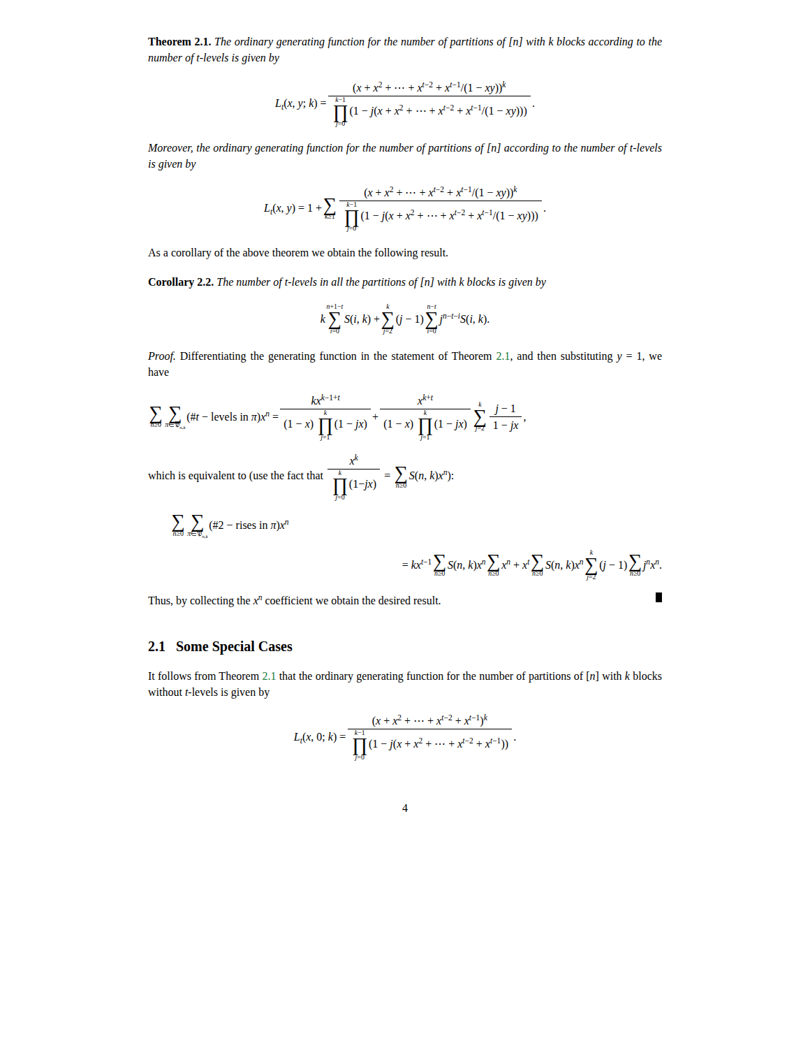Theorem 2.1. The ordinary generating function for the number of partitions of [n] with k blocks according to the number of t-levels is given by
Lt(x, y; k) = (x + x2 + ⋯ + xt−2 + xt−1/(1 − xy))k k−1∏j=0(1 − j(x + x2 + ⋯ + xt−2 + xt−1/(1 − xy))) .
Moreover, the ordinary generating function for the number of partitions of [n] according to the number of t-levels is given by
Lt(x, y) = 1 + ∑k≥1 (x + x2 + ⋯ + xt−2 + xt−1/(1 − xy))k k−1∏j=0(1 − j(x + x2 + ⋯ + xt−2 + xt−1/(1 − xy))) .
As a corollary of the above theorem we obtain the following result.
Corollary 2.2. The number of t-levels in all the partitions of [n] with k blocks is given by
k n+1−t∑i=0 S(i, k) + k∑j=2 (j − 1) n−t∑i=0 jn−t−iS(i, k).
Proof. Differentiating the generating function in the statement of Theorem 2.1, and then substituting y = 1, we have
∑n≥0 ∑π∈𝔓n,k (#t − levels in π)xn = kxk−1+t (1 − x) k∏j=1(1 − jx) + xk+t (1 − x) k∏j=1(1 − jx) k∑j=2 j − 1 1 − jx ,
which is equivalent to (use the fact that xk k∏j=0(1−jx) = ∑n≥0 S(n, k)xn):
∑n≥0 ∑π∈𝔓n,k (#2 − rises in π)xn
= kxt−1 ∑n≥0 S(n, k)xn ∑n≥0 xn + xt ∑n≥0 S(n, k)xn k∑j=2 (j − 1) ∑n≥0 jnxn.
Thus, by collecting the xn coefficient we obtain the desired result.
2.1 Some Special Cases
It follows from Theorem 2.1 that the ordinary generating function for the number of partitions of [n] with k blocks without t-levels is given by
Lt(x, 0; k) = (x + x2 + ⋯ + xt−2 + xt−1)k k−1∏j=0(1 − j(x + x2 + ⋯ + xt−2 + xt−1)) .
4